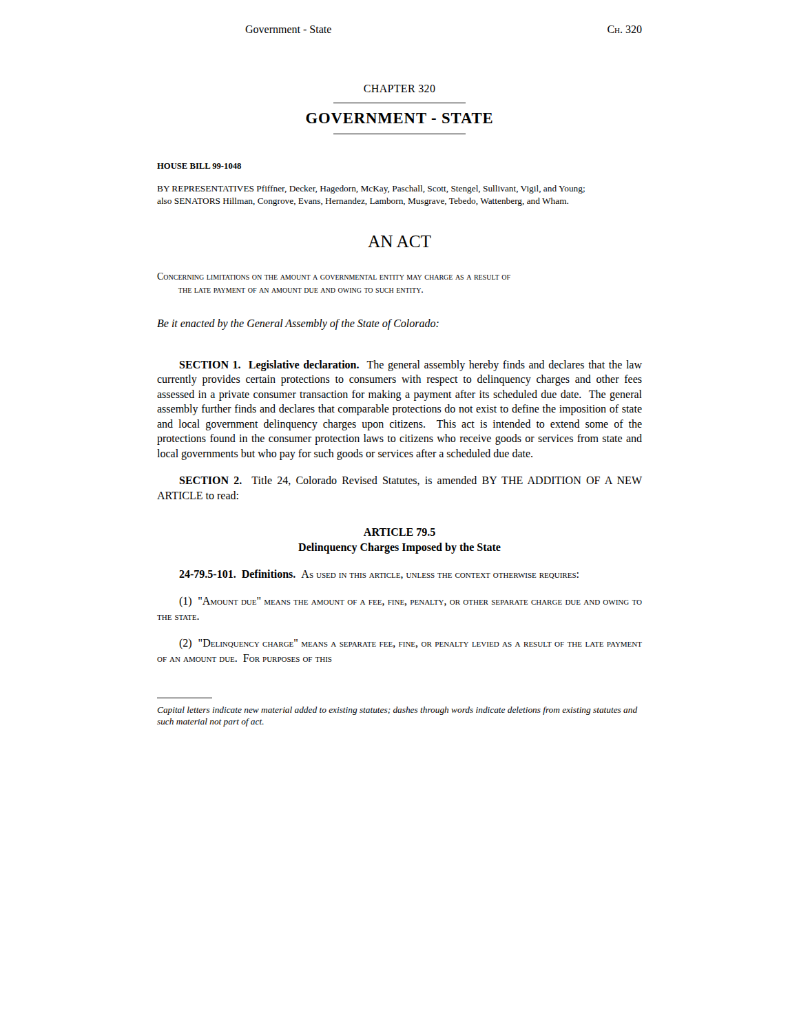Government - State Ch. 320
CHAPTER 320
GOVERNMENT - STATE
HOUSE BILL 99-1048
BY REPRESENTATIVES Pfiffner, Decker, Hagedorn, McKay, Paschall, Scott, Stengel, Sullivant, Vigil, and Young;
also SENATORS Hillman, Congrove, Evans, Hernandez, Lamborn, Musgrave, Tebedo, Wattenberg, and Wham.
AN ACT
Concerning limitations on the amount a governmental entity may charge as a result of the late payment of an amount due and owing to such entity.
Be it enacted by the General Assembly of the State of Colorado:
SECTION 1. Legislative declaration. The general assembly hereby finds and declares that the law currently provides certain protections to consumers with respect to delinquency charges and other fees assessed in a private consumer transaction for making a payment after its scheduled due date. The general assembly further finds and declares that comparable protections do not exist to define the imposition of state and local government delinquency charges upon citizens. This act is intended to extend some of the protections found in the consumer protection laws to citizens who receive goods or services from state and local governments but who pay for such goods or services after a scheduled due date.
SECTION 2. Title 24, Colorado Revised Statutes, is amended BY THE ADDITION OF A NEW ARTICLE to read:
ARTICLE 79.5 Delinquency Charges Imposed by the State
24-79.5-101. Definitions. As used in this article, unless the context otherwise requires:
(1) "Amount due" means the amount of a fee, fine, penalty, or other separate charge due and owing to the state.
(2) "Delinquency charge" means a separate fee, fine, or penalty levied as a result of the late payment of an amount due. For purposes of this
Capital letters indicate new material added to existing statutes; dashes through words indicate deletions from existing statutes and such material not part of act.